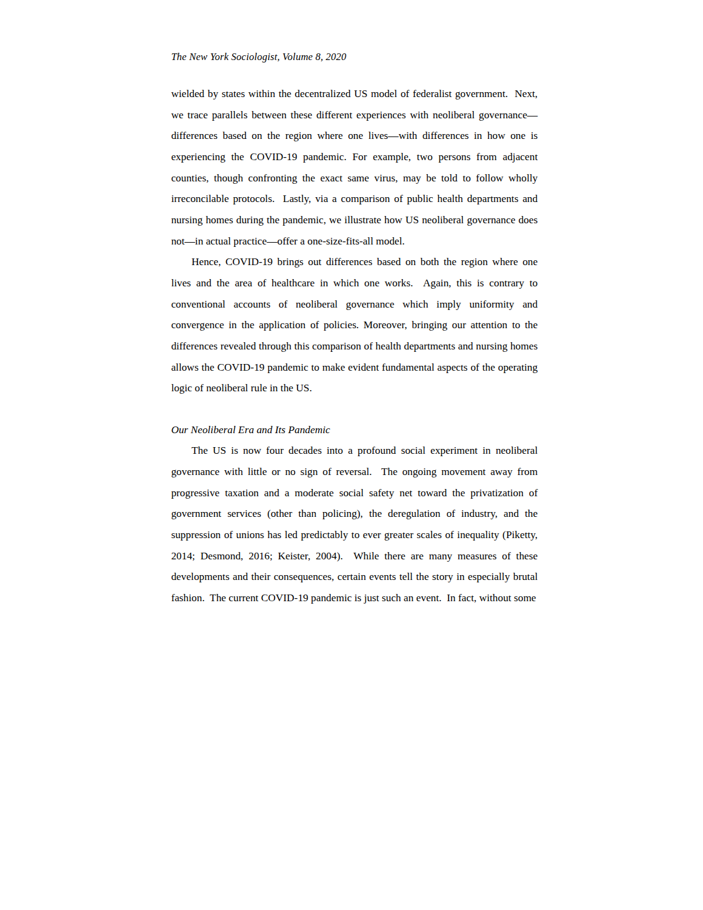The New York Sociologist, Volume 8, 2020
wielded by states within the decentralized US model of federalist government. Next, we trace parallels between these different experiences with neoliberal governance—differences based on the region where one lives—with differences in how one is experiencing the COVID-19 pandemic. For example, two persons from adjacent counties, though confronting the exact same virus, may be told to follow wholly irreconcilable protocols. Lastly, via a comparison of public health departments and nursing homes during the pandemic, we illustrate how US neoliberal governance does not—in actual practice—offer a one-size-fits-all model.
Hence, COVID-19 brings out differences based on both the region where one lives and the area of healthcare in which one works. Again, this is contrary to conventional accounts of neoliberal governance which imply uniformity and convergence in the application of policies. Moreover, bringing our attention to the differences revealed through this comparison of health departments and nursing homes allows the COVID-19 pandemic to make evident fundamental aspects of the operating logic of neoliberal rule in the US.
Our Neoliberal Era and Its Pandemic
The US is now four decades into a profound social experiment in neoliberal governance with little or no sign of reversal. The ongoing movement away from progressive taxation and a moderate social safety net toward the privatization of government services (other than policing), the deregulation of industry, and the suppression of unions has led predictably to ever greater scales of inequality (Piketty, 2014; Desmond, 2016; Keister, 2004). While there are many measures of these developments and their consequences, certain events tell the story in especially brutal fashion. The current COVID-19 pandemic is just such an event. In fact, without some